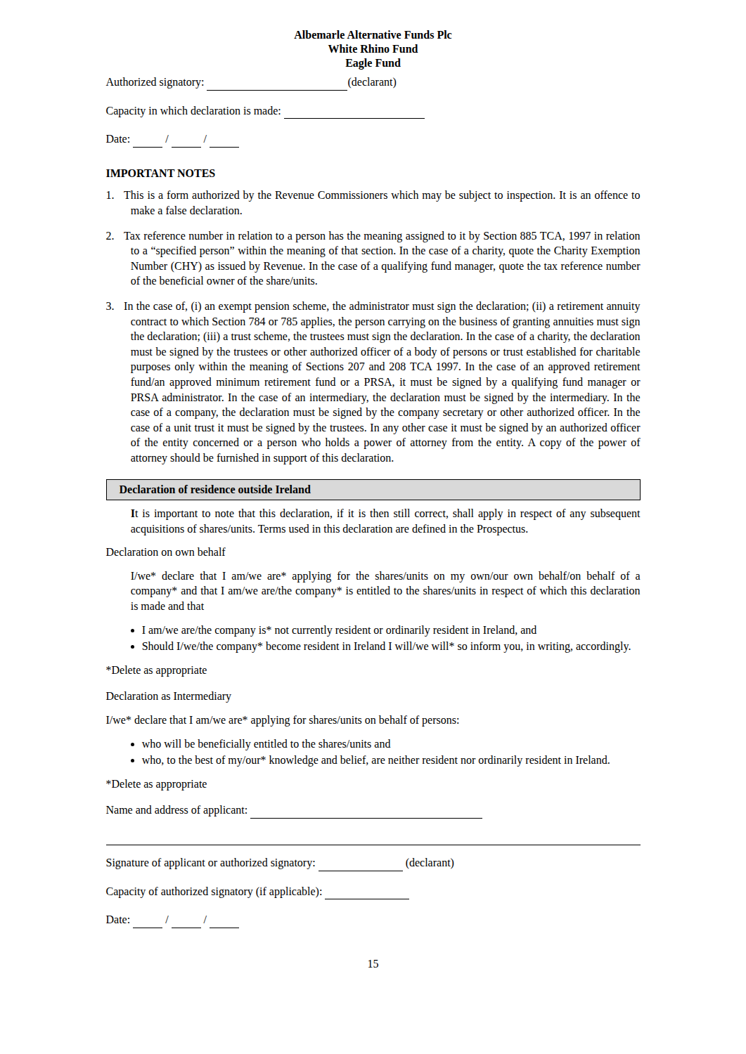Albemarle Alternative Funds Plc
White Rhino Fund
Eagle Fund
Authorized signatory: (declarant)
Capacity in which declaration is made:
Date: / /
IMPORTANT NOTES
1. This is a form authorized by the Revenue Commissioners which may be subject to inspection. It is an offence to make a false declaration.
2. Tax reference number in relation to a person has the meaning assigned to it by Section 885 TCA, 1997 in relation to a “specified person” within the meaning of that section. In the case of a charity, quote the Charity Exemption Number (CHY) as issued by Revenue. In the case of a qualifying fund manager, quote the tax reference number of the beneficial owner of the share/units.
3. In the case of, (i) an exempt pension scheme, the administrator must sign the declaration; (ii) a retirement annuity contract to which Section 784 or 785 applies, the person carrying on the business of granting annuities must sign the declaration; (iii) a trust scheme, the trustees must sign the declaration. In the case of a charity, the declaration must be signed by the trustees or other authorized officer of a body of persons or trust established for charitable purposes only within the meaning of Sections 207 and 208 TCA 1997. In the case of an approved retirement fund/an approved minimum retirement fund or a PRSA, it must be signed by a qualifying fund manager or PRSA administrator. In the case of an intermediary, the declaration must be signed by the intermediary. In the case of a company, the declaration must be signed by the company secretary or other authorized officer. In the case of a unit trust it must be signed by the trustees. In any other case it must be signed by an authorized officer of the entity concerned or a person who holds a power of attorney from the entity. A copy of the power of attorney should be furnished in support of this declaration.
Declaration of residence outside Ireland
It is important to note that this declaration, if it is then still correct, shall apply in respect of any subsequent acquisitions of shares/units. Terms used in this declaration are defined in the Prospectus.
Declaration on own behalf
I/we* declare that I am/we are* applying for the shares/units on my own/our own behalf/on behalf of a company* and that I am/we are/the company* is entitled to the shares/units in respect of which this declaration is made and that
I am/we are/the company is* not currently resident or ordinarily resident in Ireland, and
Should I/we/the company* become resident in Ireland I will/we will* so inform you, in writing, accordingly.
*Delete as appropriate
Declaration as Intermediary
I/we* declare that I am/we are* applying for shares/units on behalf of persons:
who will be beneficially entitled to the shares/units and
who, to the best of my/our* knowledge and belief, are neither resident nor ordinarily resident in Ireland.
*Delete as appropriate
Name and address of applicant:
Signature of applicant or authorized signatory: (declarant)
Capacity of authorized signatory (if applicable):
Date: / /
15